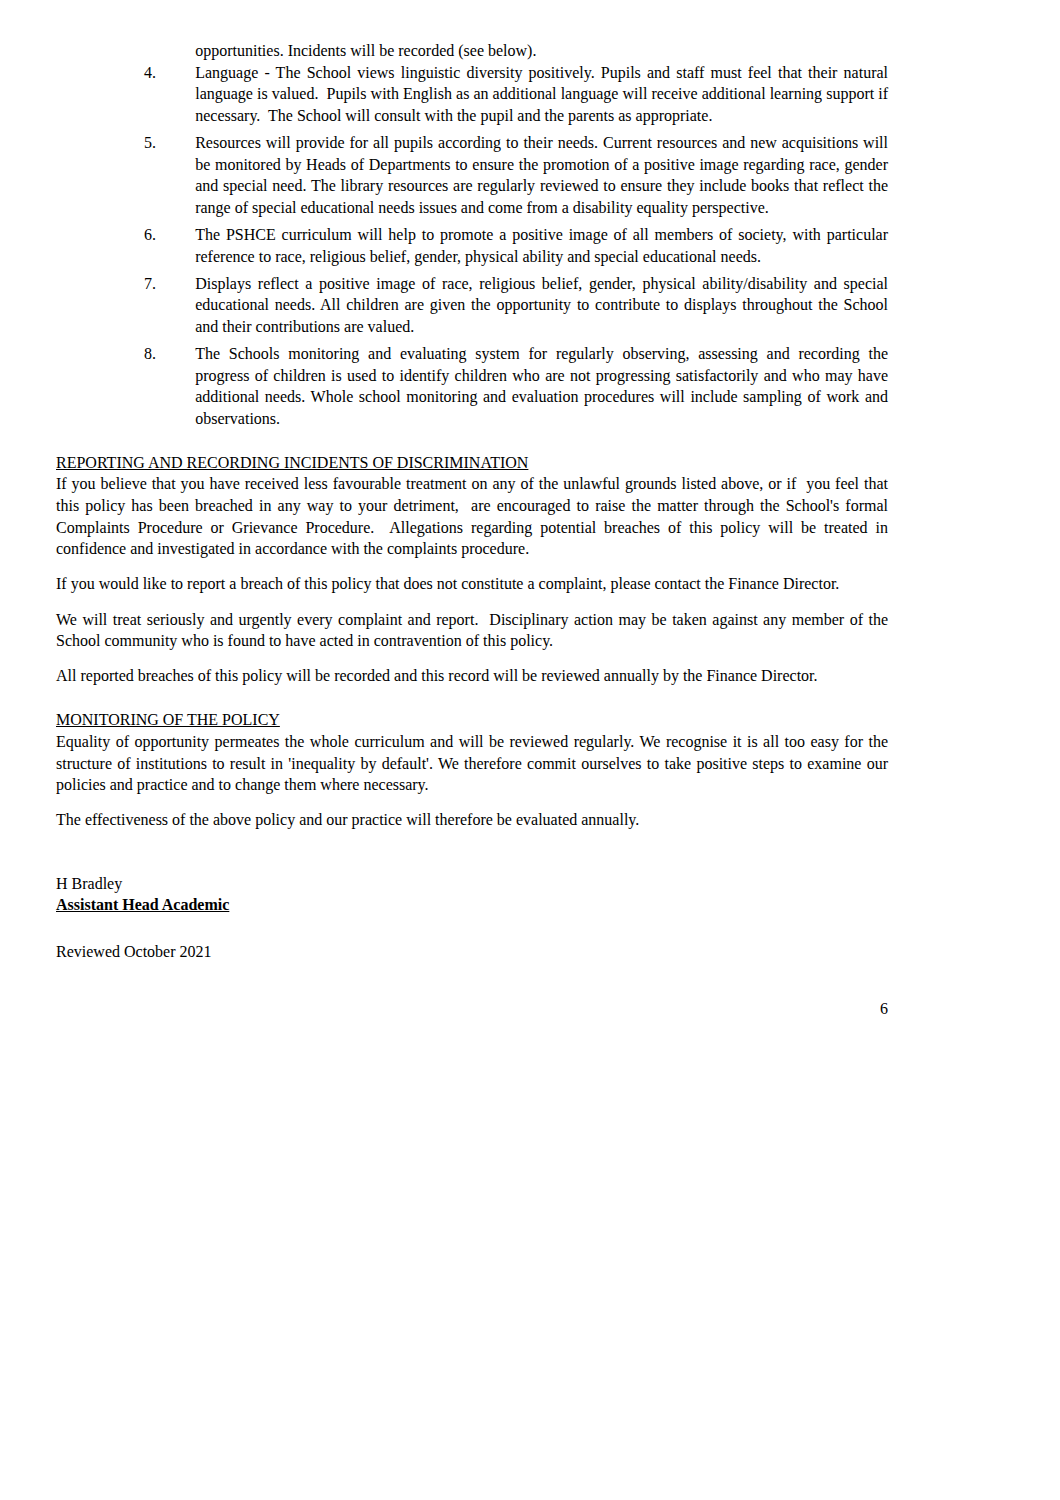opportunities. Incidents will be recorded (see below).
4. Language - The School views linguistic diversity positively. Pupils and staff must feel that their natural language is valued. Pupils with English as an additional language will receive additional learning support if necessary. The School will consult with the pupil and the parents as appropriate.
5. Resources will provide for all pupils according to their needs. Current resources and new acquisitions will be monitored by Heads of Departments to ensure the promotion of a positive image regarding race, gender and special need. The library resources are regularly reviewed to ensure they include books that reflect the range of special educational needs issues and come from a disability equality perspective.
6. The PSHCE curriculum will help to promote a positive image of all members of society, with particular reference to race, religious belief, gender, physical ability and special educational needs.
7. Displays reflect a positive image of race, religious belief, gender, physical ability/disability and special educational needs. All children are given the opportunity to contribute to displays throughout the School and their contributions are valued.
8. The Schools monitoring and evaluating system for regularly observing, assessing and recording the progress of children is used to identify children who are not progressing satisfactorily and who may have additional needs. Whole school monitoring and evaluation procedures will include sampling of work and observations.
Reporting and Recording Incidents of Discrimination
If you believe that you have received less favourable treatment on any of the unlawful grounds listed above, or if you feel that this policy has been breached in any way to your detriment, are encouraged to raise the matter through the School's formal Complaints Procedure or Grievance Procedure. Allegations regarding potential breaches of this policy will be treated in confidence and investigated in accordance with the complaints procedure.
If you would like to report a breach of this policy that does not constitute a complaint, please contact the Finance Director.
We will treat seriously and urgently every complaint and report. Disciplinary action may be taken against any member of the School community who is found to have acted in contravention of this policy.
All reported breaches of this policy will be recorded and this record will be reviewed annually by the Finance Director.
Monitoring of the Policy
Equality of opportunity permeates the whole curriculum and will be reviewed regularly. We recognise it is all too easy for the structure of institutions to result in 'inequality by default'. We therefore commit ourselves to take positive steps to examine our policies and practice and to change them where necessary.
The effectiveness of the above policy and our practice will therefore be evaluated annually.
H Bradley
Assistant Head Academic
Reviewed October 2021
6